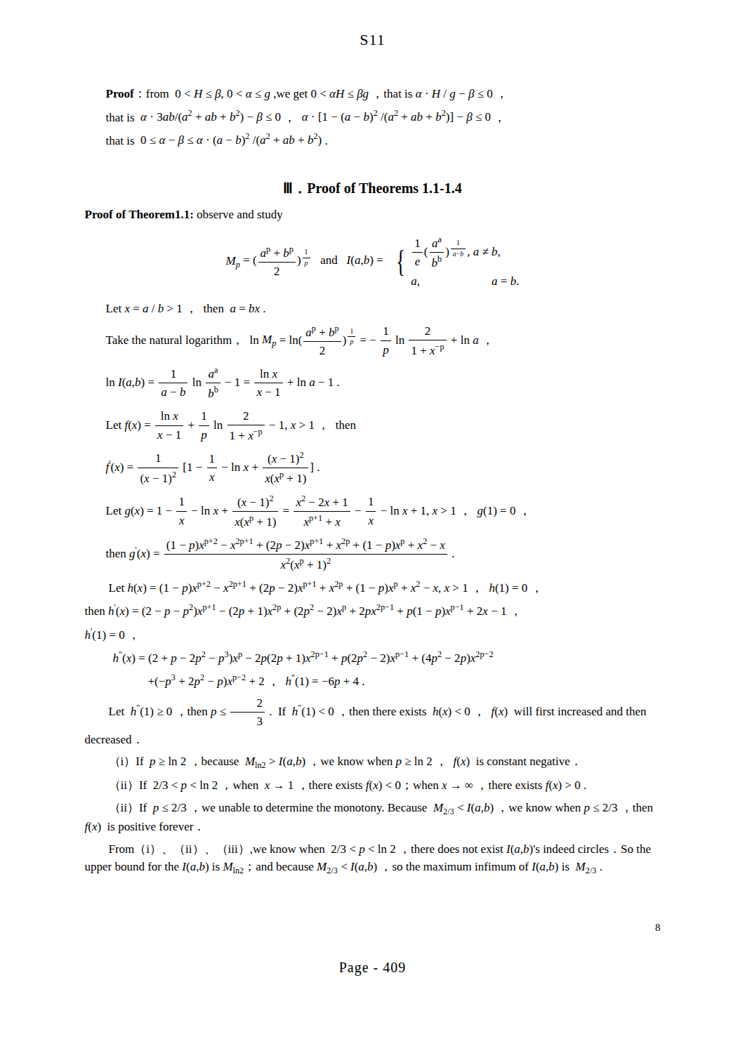S11
Proof：from 0 < H ≤ β, 0 < α ≤ g ,we get 0 < αH ≤ βg ，that is α · H / g − β ≤ 0 ，
that is α · 3ab/(a2 + ab + b2) − β ≤ 0 ， α · [1 − (a − b)2 /(a2 + ab + b2)] − β ≤ 0 ，
that is 0 ≤ α − β ≤ α · (a − b)2 /(a2 + ab + b2) .
Ⅲ．Proof of Theorems 1.1-1.4
Proof of Theorem1.1: observe and study
Mp = (ap + bp 2)1 p and I(a,b) = {
1 e(aa bb)1 a−b, a ≠ b,
a, a = b.
Let x = a / b > 1 ， then a = bx .
Take the natural logarithm， ln Mp = ln(ap + bp 2)1 p = − 1 p ln 21 + x−p + ln a ，
ln I(a,b) = 1 a − b ln aa bb − 1 = ln x x − 1 + ln a − 1 .
Let f(x) = ln x x − 1 + 1 p ln 21 + x−p − 1, x > 1 ， then
f'(x) = 1(x − 1)2 [1 − 1 x − ln x + (x − 1)2 x(xp + 1)] .
Let g(x) = 1 − 1 x − ln x + (x − 1)2 x(xp + 1) = x2 − 2x + 1 xp+1 + x − 1 x − ln x + 1, x > 1 ， g(1) = 0 ，
then g'(x) = (1 − p)xp+2 − x2p+1 + (2p − 2)xp+1 + x2p + (1 − p)xp + x2 − x x2(xp + 1)2 .
Let h(x) = (1 − p)xp+2 − x2p+1 + (2p − 2)xp+1 + x2p + (1 − p)xp + x2 − x, x > 1 ， h(1) = 0 ，
then h'(x) = (2 − p − p2)xp+1 − (2p + 1)x2p + (2p2 − 2)xp + 2px2p−1 + p(1 − p)xp−1 + 2x − 1 ，
h'(1) = 0 ，
h"(x) = (2 + p − 2p2 − p3)xp − 2p(2p + 1)x2p−1 + p(2p2 − 2)xp−1 + (4p2 − 2p)x2p−2
+(−p3 + 2p2 − p)xp−2 + 2 ， h"(1) = −6p + 4 .
Let h"(1) ≥ 0 ，then p ≤ 23 . If h"(1) < 0 ，then there exists h(x) < 0 ， f(x) will first increased and then decreased．
（i）If p ≥ ln 2 ，because Mln2 > I(a,b) ，we know when p ≥ ln 2 ， f(x) is constant negative．
（ii）If 2/3 < p < ln 2 ，when x → 1 ，there exists f(x) < 0；when x → ∞ ，there exists f(x) > 0 .
（ii）If p ≤ 2/3 ，we unable to determine the monotony. Because M2/3 < I(a,b) ，we know when p ≤ 2/3 ，then f(x) is positive forever．
From（i）、（ii）、（iii）,we know when 2/3 < p < ln 2 ，there does not exist I(a,b)'s indeed circles．So the upper bound for the I(a,b) is Mln2；and because M2/3 < I(a,b) ，so the maximum infimum of I(a,b) is M2/3 .
8
Page - 409